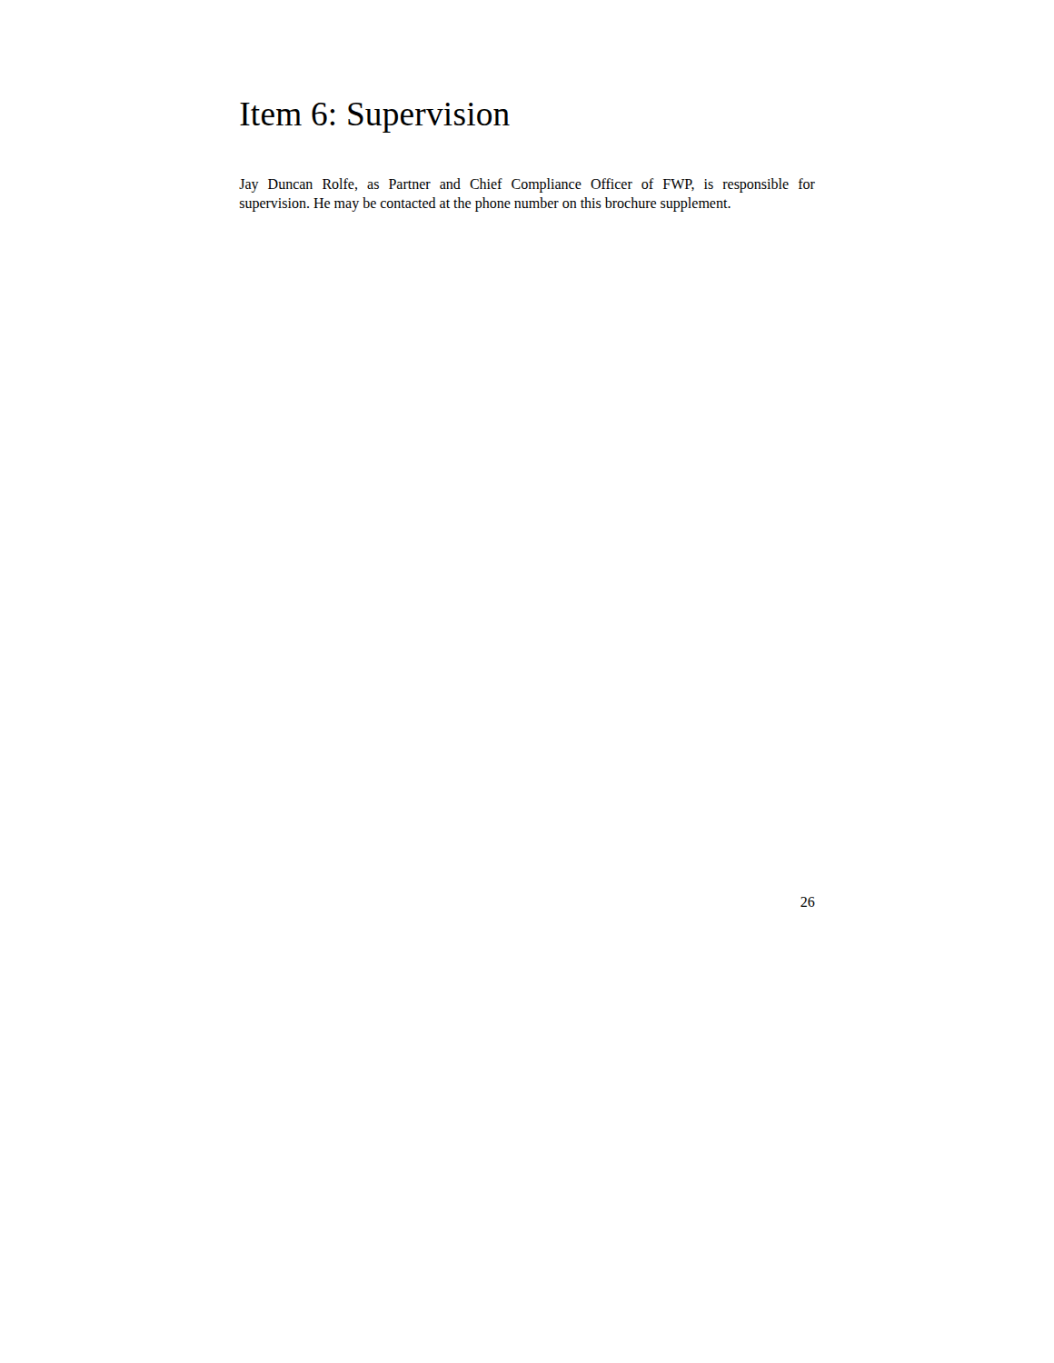Item 6: Supervision
Jay Duncan Rolfe, as Partner and Chief Compliance Officer of FWP, is responsible for supervision. He may be contacted at the phone number on this brochure supplement.
26